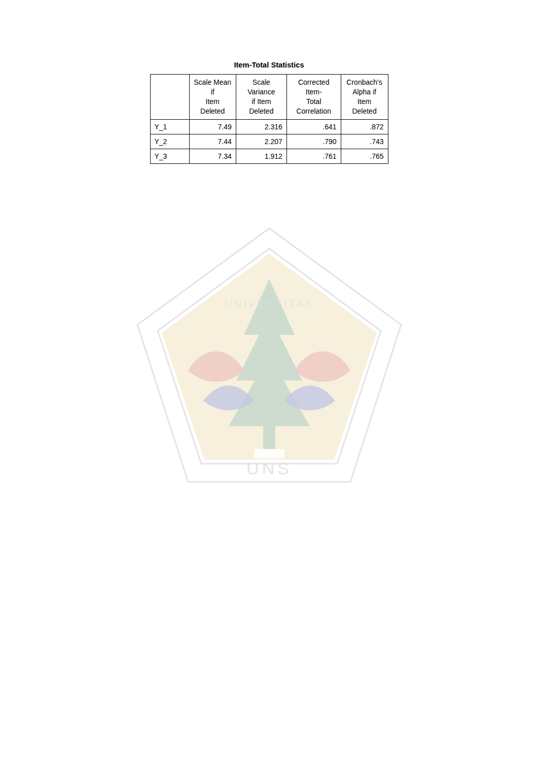Item-Total Statistics
| | Scale Mean if Item Deleted | Scale Variance if Item Deleted | Corrected Item- Total Correlation | Cronbach's Alpha if Item Deleted |
| --- | --- | --- | --- | --- |
| Y_1 | 7.49 | 2.316 | .641 | .872 |
| Y_2 | 7.44 | 2.207 | .790 | .743 |
| Y_3 | 7.34 | 1.912 | .761 | .765 |
UNS UNIVERSITAS